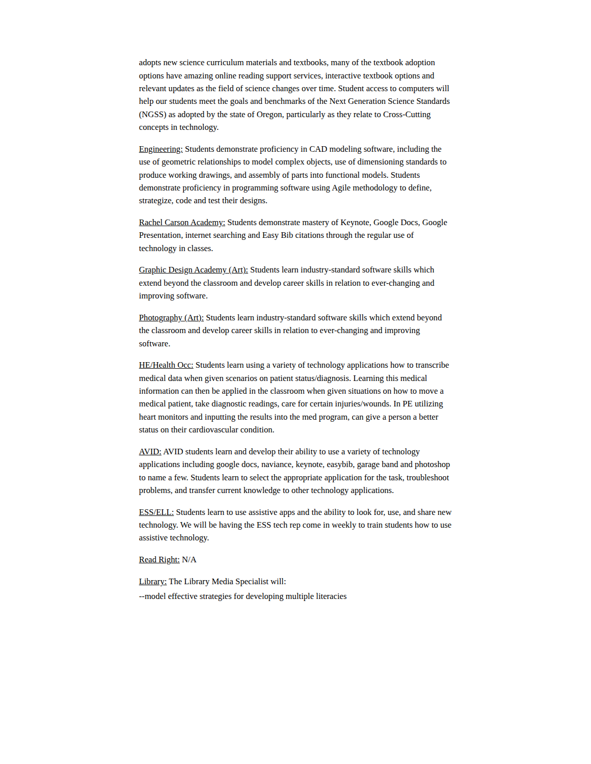adopts new science curriculum materials and textbooks, many of the textbook adoption options have amazing online reading support services, interactive textbook options and relevant updates as the field of science changes over time. Student access to computers will help our students meet the goals and benchmarks of the Next Generation Science Standards (NGSS) as adopted by the state of Oregon, particularly as they relate to Cross-Cutting concepts in technology.
Engineering: Students demonstrate proficiency in CAD modeling software, including the use of geometric relationships to model complex objects, use of dimensioning standards to produce working drawings, and assembly of parts into functional models. Students demonstrate proficiency in programming software using Agile methodology to define, strategize, code and test their designs.
Rachel Carson Academy: Students demonstrate mastery of Keynote, Google Docs, Google Presentation, internet searching and Easy Bib citations through the regular use of technology in classes.
Graphic Design Academy (Art): Students learn industry-standard software skills which extend beyond the classroom and develop career skills in relation to ever-changing and improving software.
Photography (Art): Students learn industry-standard software skills which extend beyond the classroom and develop career skills in relation to ever-changing and improving software.
HE/Health Occ: Students learn using a variety of technology applications how to transcribe medical data when given scenarios on patient status/diagnosis. Learning this medical information can then be applied in the classroom when given situations on how to move a medical patient, take diagnostic readings, care for certain injuries/wounds. In PE utilizing heart monitors and inputting the results into the med program, can give a person a better status on their cardiovascular condition.
AVID: AVID students learn and develop their ability to use a variety of technology applications including google docs, naviance, keynote, easybib, garage band and photoshop to name a few. Students learn to select the appropriate application for the task, troubleshoot problems, and transfer current knowledge to other technology applications.
ESS/ELL: Students learn to use assistive apps and the ability to look for, use, and share new technology. We will be having the ESS tech rep come in weekly to train students how to use assistive technology.
Read Right: N/A
Library: The Library Media Specialist will:
--model effective strategies for developing multiple literacies